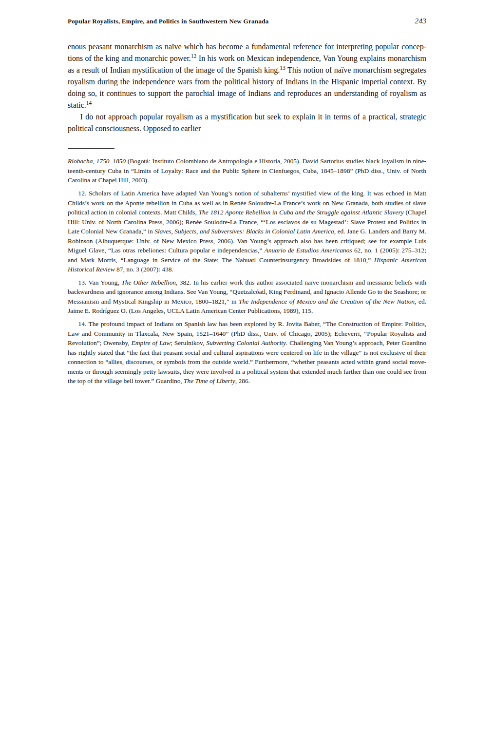Popular Royalists, Empire, and Politics in Southwestern New Granada 243
enous peasant monarchism as naïve which has become a fundamental reference for interpreting popular conceptions of the king and monarchic power.12 In his work on Mexican independence, Van Young explains monarchism as a result of Indian mystification of the image of the Spanish king.13 This notion of naïve monarchism segregates royalism during the independence wars from the political history of Indians in the Hispanic imperial context. By doing so, it continues to support the parochial image of Indians and reproduces an understanding of royalism as static.14
I do not approach popular royalism as a mystification but seek to explain it in terms of a practical, strategic political consciousness. Opposed to earlier
Riohacha, 1750–1850 (Bogotá: Instituto Colombiano de Antropología e Historia, 2005). David Sartorius studies black loyalism in nineteenth-century Cuba in “Limits of Loyalty: Race and the Public Sphere in Cienfuegos, Cuba, 1845–1898” (PhD diss., Univ. of North Carolina at Chapel Hill, 2003).
12. Scholars of Latin America have adapted Van Young’s notion of subalterns’ mystified view of the king. It was echoed in Matt Childs’s work on the Aponte rebellion in Cuba as well as in Renée Soloudre-La France’s work on New Granada, both studies of slave political action in colonial contexts. Matt Childs, The 1812 Aponte Rebellion in Cuba and the Struggle against Atlantic Slavery (Chapel Hill: Univ. of North Carolina Press, 2006); Renée Soulodre-La France, “‘Los esclavos de su Magestad’: Slave Protest and Politics in Late Colonial New Granada,” in Slaves, Subjects, and Subversives: Blacks in Colonial Latin America, ed. Jane G. Landers and Barry M. Robinson (Albuquerque: Univ. of New Mexico Press, 2006). Van Young’s approach also has been critiqued; see for example Luis Miguel Glave, “Las otras rebeliones: Cultura popular e independencias,” Anuario de Estudios Americanos 62, no. 1 (2005): 275–312; and Mark Morris, “Language in Service of the State: The Nahuatl Counterinsurgency Broadsides of 1810,” Hispanic American Historical Review 87, no. 3 (2007): 438.
13. Van Young, The Other Rebellion, 382. In his earlier work this author associated naïve monarchism and messianic beliefs with backwardness and ignorance among Indians. See Van Young, “Quetzalcóatl, King Ferdinand, and Ignacio Allende Go to the Seashore; or Messianism and Mystical Kingship in Mexico, 1800–1821,” in The Independence of Mexico and the Creation of the New Nation, ed. Jaime E. Rodríguez O. (Los Angeles, UCLA Latin American Center Publications, 1989), 115.
14. The profound impact of Indians on Spanish law has been explored by R. Jovita Baber, “The Construction of Empire: Politics, Law and Community in Tlaxcala, New Spain, 1521–1640” (PhD diss., Univ. of Chicago, 2005); Echeverri, “Popular Royalists and Revolution”; Owensby, Empire of Law; Serulnikov, Subverting Colonial Authority. Challenging Van Young’s approach, Peter Guardino has rightly stated that “the fact that peasant social and cultural aspirations were centered on life in the village” is not exclusive of their connection to “allies, discourses, or symbols from the outside world.” Furthermore, “whether peasants acted within grand social movements or through seemingly petty lawsuits, they were involved in a political system that extended much farther than one could see from the top of the village bell tower.” Guardino, The Time of Liberty, 286.